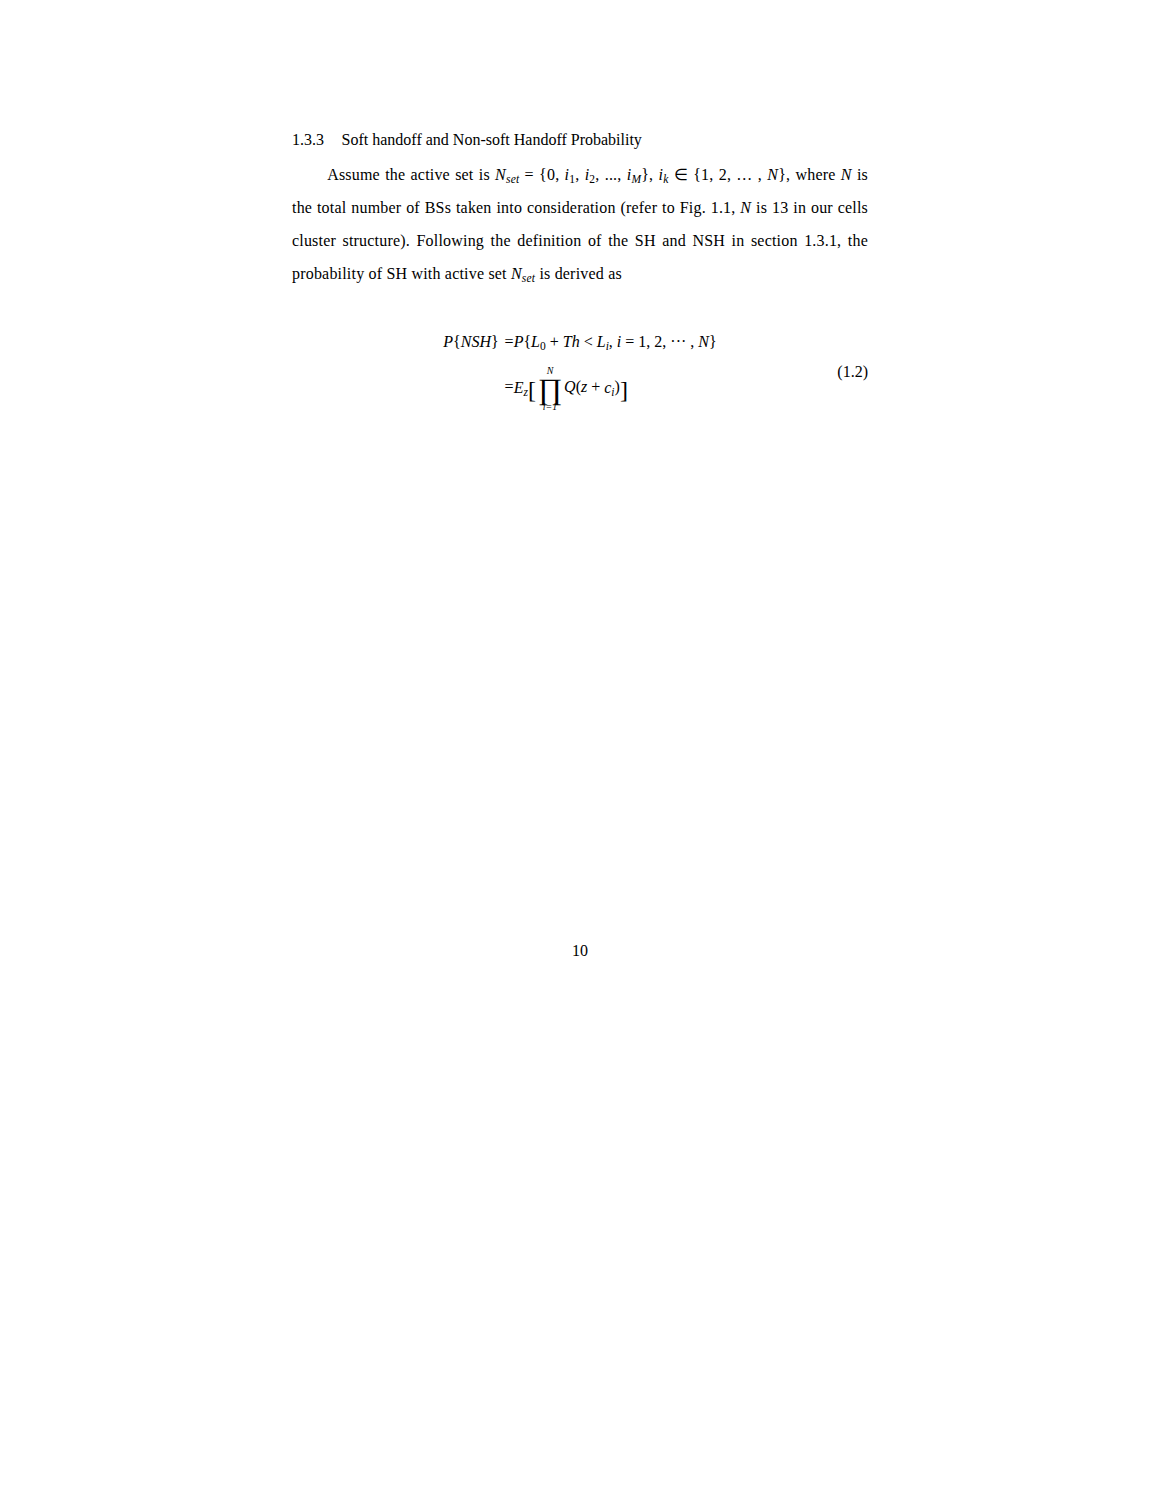1.3.3 Soft handoff and Non-soft Handoff Probability
Assume the active set is Nset = {0, i1, i2, ..., iM}, ik ∈ {1, 2, … , N}, where N is the total number of BSs taken into consideration (refer to Fig. 1.1, N is 13 in our cells cluster structure). Following the definition of the SH and NSH in section 1.3.1, the probability of SH with active set Nset is derived as
| P { NSH } | = P { L 0 + Th < L i , i = 1, 2, ··· , N } |
| | = E z [ N ∏ i=1 Q ( z + c i ) ] |
(1.2)
10